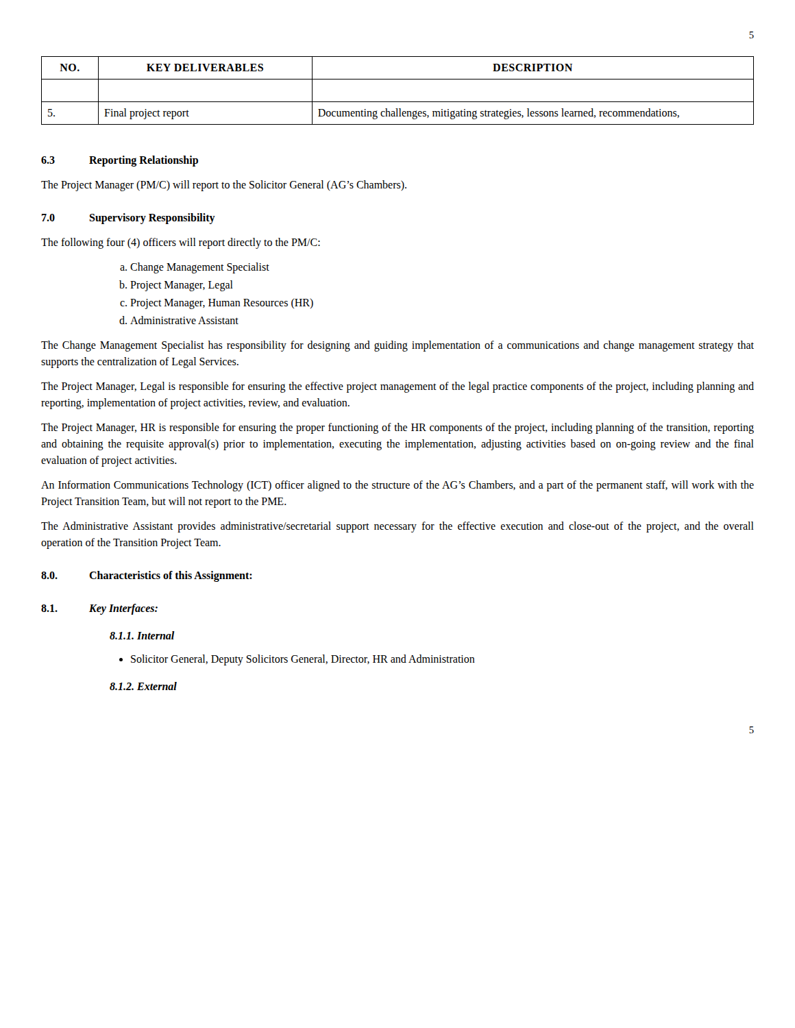5
| NO. | KEY DELIVERABLES | DESCRIPTION |
| --- | --- | --- |
| 5. | Final project report | Documenting challenges, mitigating strategies, lessons learned, recommendations, |
6.3 Reporting Relationship
The Project Manager (PM/C) will report to the Solicitor General (AG’s Chambers).
7.0 Supervisory Responsibility
The following four (4) officers will report directly to the PM/C:
Change Management Specialist
Project Manager, Legal
Project Manager, Human Resources (HR)
Administrative Assistant
The Change Management Specialist has responsibility for designing and guiding implementation of a communications and change management strategy that supports the centralization of Legal Services.
The Project Manager, Legal is responsible for ensuring the effective project management of the legal practice components of the project, including planning and reporting, implementation of project activities, review, and evaluation.
The Project Manager, HR is responsible for ensuring the proper functioning of the HR components of the project, including planning of the transition, reporting and obtaining the requisite approval(s) prior to implementation, executing the implementation, adjusting activities based on on-going review and the final evaluation of project activities.
An Information Communications Technology (ICT) officer aligned to the structure of the AG’s Chambers, and a part of the permanent staff, will work with the Project Transition Team, but will not report to the PME.
The Administrative Assistant provides administrative/secretarial support necessary for the effective execution and close-out of the project, and the overall operation of the Transition Project Team.
8.0. Characteristics of this Assignment:
8.1. Key Interfaces:
8.1.1. Internal
Solicitor General, Deputy Solicitors General, Director, HR and Administration
8.1.2. External
5